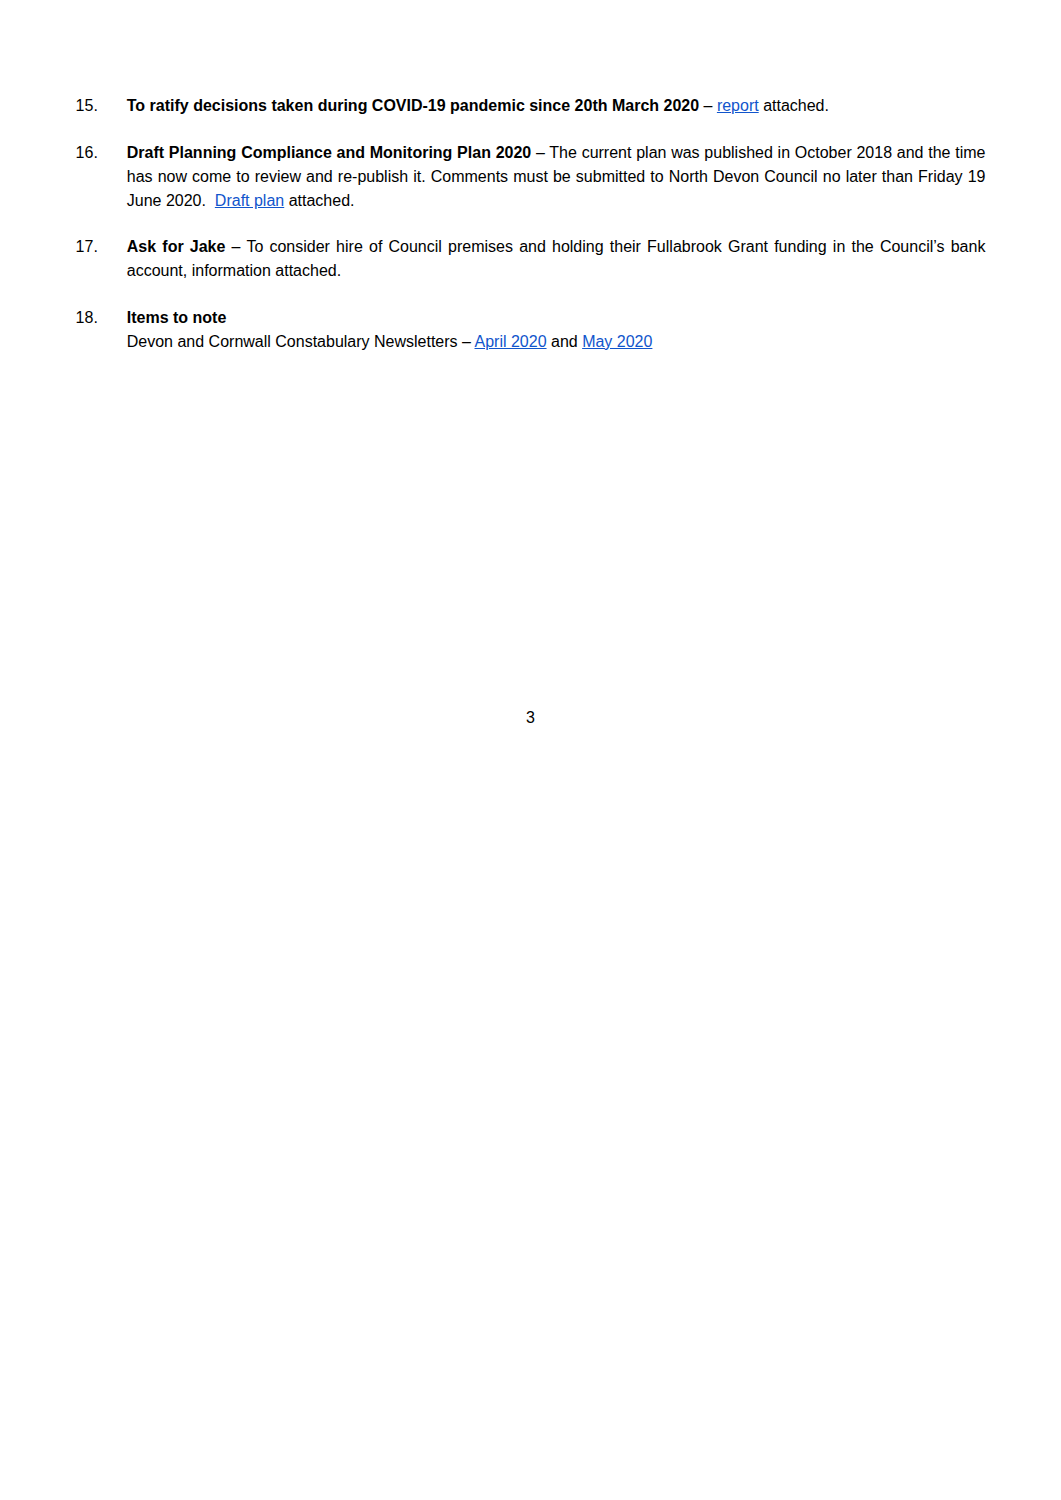15.
To ratify decisions taken during COVID-19 pandemic since 20th March 2020 – report attached.
16.
Draft Planning Compliance and Monitoring Plan 2020 – The current plan was published in October 2018 and the time has now come to review and re-publish it. Comments must be submitted to North Devon Council no later than Friday 19 June 2020. Draft plan attached.
17.
Ask for Jake – To consider hire of Council premises and holding their Fullabrook Grant funding in the Council’s bank account, information attached.
18.
Items to note
Devon and Cornwall Constabulary Newsletters – April 2020 and May 2020
3